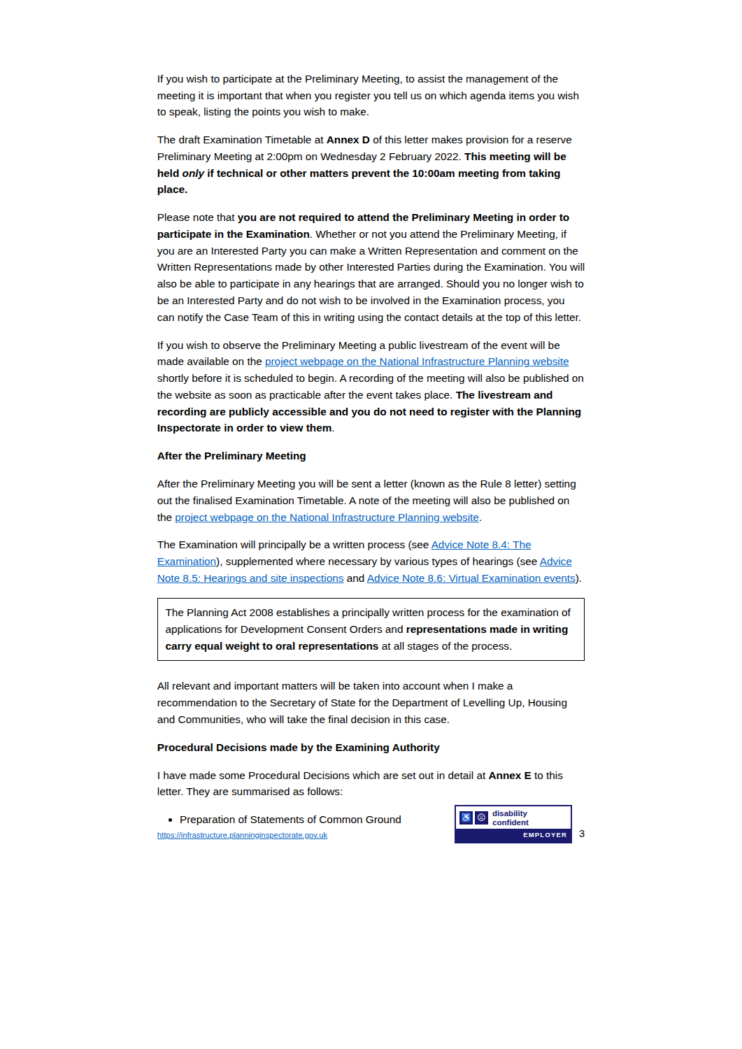If you wish to participate at the Preliminary Meeting, to assist the management of the meeting it is important that when you register you tell us on which agenda items you wish to speak, listing the points you wish to make.
The draft Examination Timetable at Annex D of this letter makes provision for a reserve Preliminary Meeting at 2:00pm on Wednesday 2 February 2022. This meeting will be held only if technical or other matters prevent the 10:00am meeting from taking place.
Please note that you are not required to attend the Preliminary Meeting in order to participate in the Examination. Whether or not you attend the Preliminary Meeting, if you are an Interested Party you can make a Written Representation and comment on the Written Representations made by other Interested Parties during the Examination. You will also be able to participate in any hearings that are arranged. Should you no longer wish to be an Interested Party and do not wish to be involved in the Examination process, you can notify the Case Team of this in writing using the contact details at the top of this letter.
If you wish to observe the Preliminary Meeting a public livestream of the event will be made available on the project webpage on the National Infrastructure Planning website shortly before it is scheduled to begin. A recording of the meeting will also be published on the website as soon as practicable after the event takes place. The livestream and recording are publicly accessible and you do not need to register with the Planning Inspectorate in order to view them.
After the Preliminary Meeting
After the Preliminary Meeting you will be sent a letter (known as the Rule 8 letter) setting out the finalised Examination Timetable. A note of the meeting will also be published on the project webpage on the National Infrastructure Planning website.
The Examination will principally be a written process (see Advice Note 8.4: The Examination), supplemented where necessary by various types of hearings (see Advice Note 8.5: Hearings and site inspections and Advice Note 8.6: Virtual Examination events).
The Planning Act 2008 establishes a principally written process for the examination of applications for Development Consent Orders and representations made in writing carry equal weight to oral representations at all stages of the process.
All relevant and important matters will be taken into account when I make a recommendation to the Secretary of State for the Department of Levelling Up, Housing and Communities, who will take the final decision in this case.
Procedural Decisions made by the Examining Authority
I have made some Procedural Decisions which are set out in detail at Annex E to this letter. They are summarised as follows:
Preparation of Statements of Common Ground
https://infrastructure.planninginspectorate.gov.uk
♿
☹
disability
confident
EMPLOYER
3